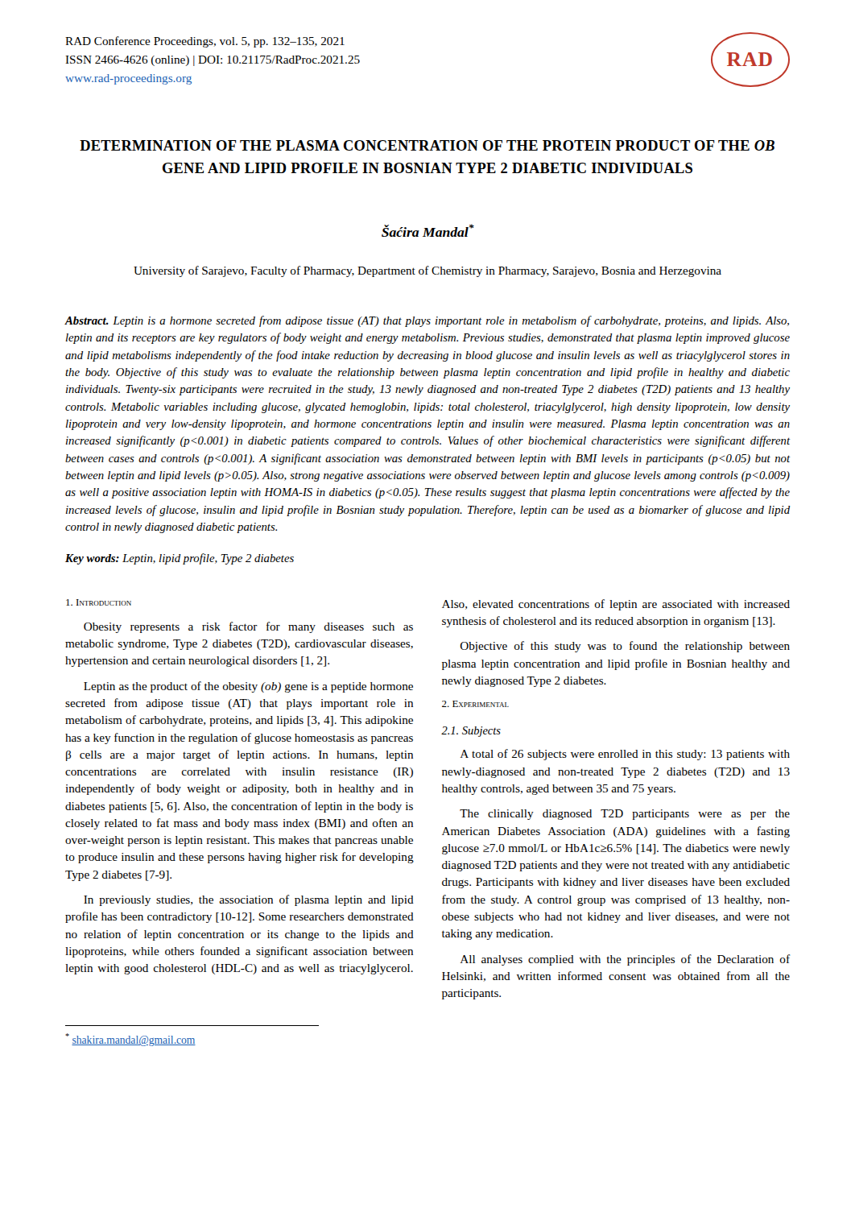RAD Conference Proceedings, vol. 5, pp. 132–135, 2021
ISSN 2466-4626 (online) | DOI: 10.21175/RadProc.2021.25
www.rad-proceedings.org
RAD
Determination of the Plasma Concentration of the Protein Product of the OB Gene and Lipid Profile in Bosnian Type 2 Diabetic Individuals
Šaćira Mandal*
University of Sarajevo, Faculty of Pharmacy, Department of Chemistry in Pharmacy, Sarajevo, Bosnia and Herzegovina
Abstract. Leptin is a hormone secreted from adipose tissue (AT) that plays important role in metabolism of carbohydrate, proteins, and lipids. Also, leptin and its receptors are key regulators of body weight and energy metabolism. Previous studies, demonstrated that plasma leptin improved glucose and lipid metabolisms independently of the food intake reduction by decreasing in blood glucose and insulin levels as well as triacylglycerol stores in the body. Objective of this study was to evaluate the relationship between plasma leptin concentration and lipid profile in healthy and diabetic individuals. Twenty-six participants were recruited in the study, 13 newly diagnosed and non-treated Type 2 diabetes (T2D) patients and 13 healthy controls. Metabolic variables including glucose, glycated hemoglobin, lipids: total cholesterol, triacylglycerol, high density lipoprotein, low density lipoprotein and very low-density lipoprotein, and hormone concentrations leptin and insulin were measured. Plasma leptin concentration was an increased significantly (p<0.001) in diabetic patients compared to controls. Values of other biochemical characteristics were significant different between cases and controls (p<0.001). A significant association was demonstrated between leptin with BMI levels in participants (p<0.05) but not between leptin and lipid levels (p>0.05). Also, strong negative associations were observed between leptin and glucose levels among controls (p<0.009) as well a positive association leptin with HOMA-IS in diabetics (p<0.05). These results suggest that plasma leptin concentrations were affected by the increased levels of glucose, insulin and lipid profile in Bosnian study population. Therefore, leptin can be used as a biomarker of glucose and lipid control in newly diagnosed diabetic patients.
Key words: Leptin, lipid profile, Type 2 diabetes
1. Introduction
Obesity represents a risk factor for many diseases such as metabolic syndrome, Type 2 diabetes (T2D), cardiovascular diseases, hypertension and certain neurological disorders [1, 2].
Leptin as the product of the obesity (ob) gene is a peptide hormone secreted from adipose tissue (AT) that plays important role in metabolism of carbohydrate, proteins, and lipids [3, 4]. This adipokine has a key function in the regulation of glucose homeostasis as pancreas β cells are a major target of leptin actions. In humans, leptin concentrations are correlated with insulin resistance (IR) independently of body weight or adiposity, both in healthy and in diabetes patients [5, 6]. Also, the concentration of leptin in the body is closely related to fat mass and body mass index (BMI) and often an over-weight person is leptin resistant. This makes that pancreas unable to produce insulin and these persons having higher risk for developing Type 2 diabetes [7-9].
In previously studies, the association of plasma leptin and lipid profile has been contradictory [10-12]. Some researchers demonstrated no relation of leptin concentration or its change to the lipids and lipoproteins, while others founded a significant association between leptin with good cholesterol (HDL-C) and as well as triacylglycerol. Also, elevated concentrations of leptin are associated with increased synthesis of cholesterol and its reduced absorption in organism [13].
Objective of this study was to found the relationship between plasma leptin concentration and lipid profile in Bosnian healthy and newly diagnosed Type 2 diabetes.
2. Experimental
2.1. Subjects
A total of 26 subjects were enrolled in this study: 13 patients with newly-diagnosed and non-treated Type 2 diabetes (T2D) and 13 healthy controls, aged between 35 and 75 years.
The clinically diagnosed T2D participants were as per the American Diabetes Association (ADA) guidelines with a fasting glucose ≥7.0 mmol/L or HbA1c≥6.5% [14]. The diabetics were newly diagnosed T2D patients and they were not treated with any antidiabetic drugs. Participants with kidney and liver diseases have been excluded from the study. A control group was comprised of 13 healthy, non-obese subjects who had not kidney and liver diseases, and were not taking any medication.
All analyses complied with the principles of the Declaration of Helsinki, and written informed consent was obtained from all the participants.
* shakira.mandal@gmail.com